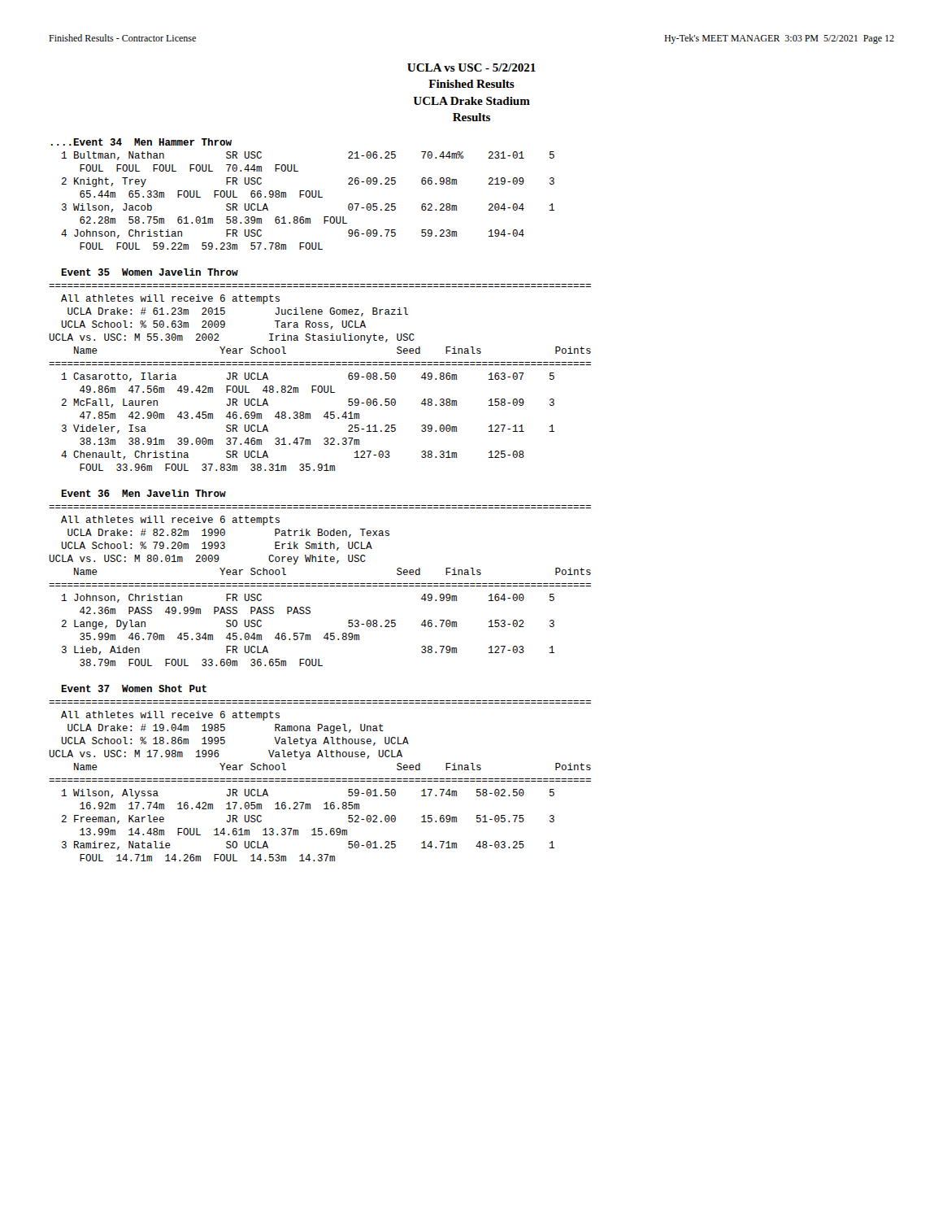Finished Results - Contractor License Hy-Tek's MEET MANAGER 3:03 PM 5/2/2021 Page 12
UCLA vs USC - 5/2/2021
Finished Results
UCLA Drake Stadium
Results
....Event 34  Men Hammer Throw
  1 Bultman, Nathan          SR USC              21-06.25    70.44m%    231-01    5
     FOUL  FOUL  FOUL  FOUL  70.44m  FOUL
  2 Knight, Trey             FR USC              26-09.25    66.98m     219-09    3
     65.44m  65.33m  FOUL  FOUL  66.98m  FOUL
  3 Wilson, Jacob            SR UCLA             07-05.25    62.28m     204-04    1
     62.28m  58.75m  61.01m  58.39m  61.86m  FOUL
  4 Johnson, Christian       FR USC              96-09.75    59.23m     194-04
     FOUL  FOUL  59.22m  59.23m  57.78m  FOUL

  Event 35  Women Javelin Throw
=========================================================================================
  All athletes will receive 6 attempts
   UCLA Drake: # 61.23m  2015        Jucilene Gomez, Brazil
  UCLA School: % 50.63m  2009        Tara Ross, UCLA
UCLA vs. USC: M 55.30m  2002        Irina Stasiulionyte, USC
    Name                    Year School                  Seed    Finals            Points
=========================================================================================
  1 Casarotto, Ilaria        JR UCLA             69-08.50    49.86m     163-07    5
     49.86m  47.56m  49.42m  FOUL  48.82m  FOUL
  2 McFall, Lauren           JR UCLA             59-06.50    48.38m     158-09    3
     47.85m  42.90m  43.45m  46.69m  48.38m  45.41m
  3 Videler, Isa             SR UCLA             25-11.25    39.00m     127-11    1
     38.13m  38.91m  39.00m  37.46m  31.47m  32.37m
  4 Chenault, Christina      SR UCLA              127-03     38.31m     125-08
     FOUL  33.96m  FOUL  37.83m  38.31m  35.91m

  Event 36  Men Javelin Throw
=========================================================================================
  All athletes will receive 6 attempts
   UCLA Drake: # 82.82m  1990        Patrik Boden, Texas
  UCLA School: % 79.20m  1993        Erik Smith, UCLA
UCLA vs. USC: M 80.01m  2009        Corey White, USC
    Name                    Year School                  Seed    Finals            Points
=========================================================================================
  1 Johnson, Christian       FR USC                          49.99m     164-00    5
     42.36m  PASS  49.99m  PASS  PASS  PASS
  2 Lange, Dylan             SO USC              53-08.25    46.70m     153-02    3
     35.99m  46.70m  45.34m  45.04m  46.57m  45.89m
  3 Lieb, Aiden              FR UCLA                         38.79m     127-03    1
     38.79m  FOUL  FOUL  33.60m  36.65m  FOUL

  Event 37  Women Shot Put
=========================================================================================
  All athletes will receive 6 attempts
   UCLA Drake: # 19.04m  1985        Ramona Pagel, Unat
  UCLA School: % 18.86m  1995        Valetya Althouse, UCLA
UCLA vs. USC: M 17.98m  1996        Valetya Althouse, UCLA
    Name                    Year School                  Seed    Finals            Points
=========================================================================================
  1 Wilson, Alyssa           JR UCLA             59-01.50    17.74m   58-02.50    5
     16.92m  17.74m  16.42m  17.05m  16.27m  16.85m
  2 Freeman, Karlee          JR USC              52-02.00    15.69m   51-05.75    3
     13.99m  14.48m  FOUL  14.61m  13.37m  15.69m
  3 Ramirez, Natalie         SO UCLA             50-01.25    14.71m   48-03.25    1
     FOUL  14.71m  14.26m  FOUL  14.53m  14.37m